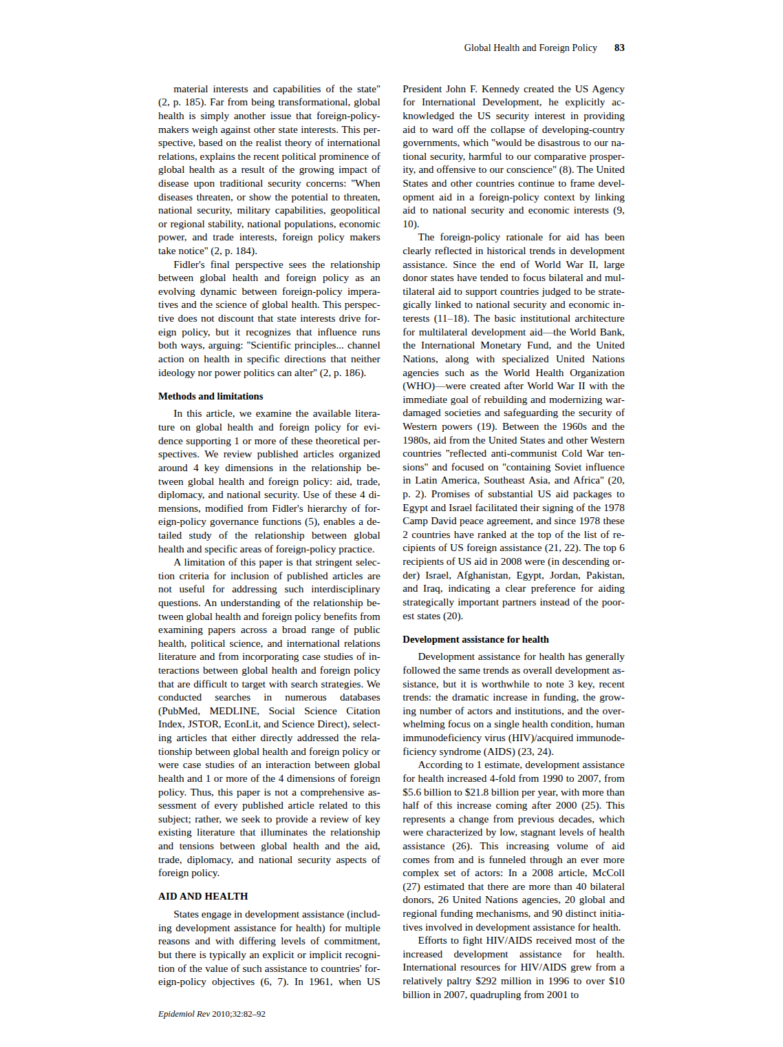Global Health and Foreign Policy 83
material interests and capabilities of the state'' (2, p. 185). Far from being transformational, global health is simply another issue that foreign-policy-makers weigh against other state interests. This perspective, based on the realist theory of international relations, explains the recent political prominence of global health as a result of the growing impact of disease upon traditional security concerns: ''When diseases threaten, or show the potential to threaten, national security, military capabilities, geopolitical or regional stability, national populations, economic power, and trade interests, foreign policy makers take notice'' (2, p. 184).
Fidler's final perspective sees the relationship between global health and foreign policy as an evolving dynamic between foreign-policy imperatives and the science of global health. This perspective does not discount that state interests drive foreign policy, but it recognizes that influence runs both ways, arguing: ''Scientific principles... channel action on health in specific directions that neither ideology nor power politics can alter'' (2, p. 186).
Methods and limitations
In this article, we examine the available literature on global health and foreign policy for evidence supporting 1 or more of these theoretical perspectives. We review published articles organized around 4 key dimensions in the relationship between global health and foreign policy: aid, trade, diplomacy, and national security. Use of these 4 dimensions, modified from Fidler's hierarchy of foreign-policy governance functions (5), enables a detailed study of the relationship between global health and specific areas of foreign-policy practice.
A limitation of this paper is that stringent selection criteria for inclusion of published articles are not useful for addressing such interdisciplinary questions. An understanding of the relationship between global health and foreign policy benefits from examining papers across a broad range of public health, political science, and international relations literature and from incorporating case studies of interactions between global health and foreign policy that are difficult to target with search strategies. We conducted searches in numerous databases (PubMed, MEDLINE, Social Science Citation Index, JSTOR, EconLit, and Science Direct), selecting articles that either directly addressed the relationship between global health and foreign policy or were case studies of an interaction between global health and 1 or more of the 4 dimensions of foreign policy. Thus, this paper is not a comprehensive assessment of every published article related to this subject; rather, we seek to provide a review of key existing literature that illuminates the relationship and tensions between global health and the aid, trade, diplomacy, and national security aspects of foreign policy.
Aid and Health
States engage in development assistance (including development assistance for health) for multiple reasons and with differing levels of commitment, but there is typically an explicit or implicit recognition of the value of such assistance to countries' foreign-policy objectives (6, 7). In 1961, when US President John F. Kennedy created the US Agency for International Development, he explicitly acknowledged the US security interest in providing aid to ward off the collapse of developing-country governments, which ''would be disastrous to our national security, harmful to our comparative prosperity, and offensive to our conscience'' (8). The United States and other countries continue to frame development aid in a foreign-policy context by linking aid to national security and economic interests (9, 10).
The foreign-policy rationale for aid has been clearly reflected in historical trends in development assistance. Since the end of World War II, large donor states have tended to focus bilateral and multilateral aid to support countries judged to be strategically linked to national security and economic interests (11–18). The basic institutional architecture for multilateral development aid—the World Bank, the International Monetary Fund, and the United Nations, along with specialized United Nations agencies such as the World Health Organization (WHO)—were created after World War II with the immediate goal of rebuilding and modernizing war-damaged societies and safeguarding the security of Western powers (19). Between the 1960s and the 1980s, aid from the United States and other Western countries ''reflected anti-communist Cold War tensions'' and focused on ''containing Soviet influence in Latin America, Southeast Asia, and Africa'' (20, p. 2). Promises of substantial US aid packages to Egypt and Israel facilitated their signing of the 1978 Camp David peace agreement, and since 1978 these 2 countries have ranked at the top of the list of recipients of US foreign assistance (21, 22). The top 6 recipients of US aid in 2008 were (in descending order) Israel, Afghanistan, Egypt, Jordan, Pakistan, and Iraq, indicating a clear preference for aiding strategically important partners instead of the poorest states (20).
Development assistance for health
Development assistance for health has generally followed the same trends as overall development assistance, but it is worthwhile to note 3 key, recent trends: the dramatic increase in funding, the growing number of actors and institutions, and the overwhelming focus on a single health condition, human immunodeficiency virus (HIV)/acquired immunodeficiency syndrome (AIDS) (23, 24).
According to 1 estimate, development assistance for health increased 4-fold from 1990 to 2007, from $5.6 billion to $21.8 billion per year, with more than half of this increase coming after 2000 (25). This represents a change from previous decades, which were characterized by low, stagnant levels of health assistance (26). This increasing volume of aid comes from and is funneled through an ever more complex set of actors: In a 2008 article, McColl (27) estimated that there are more than 40 bilateral donors, 26 United Nations agencies, 20 global and regional funding mechanisms, and 90 distinct initiatives involved in development assistance for health.
Efforts to fight HIV/AIDS received most of the increased development assistance for health. International resources for HIV/AIDS grew from a relatively paltry $292 million in 1996 to over $10 billion in 2007, quadrupling from 2001 to
Epidemiol Rev 2010;32:82–92